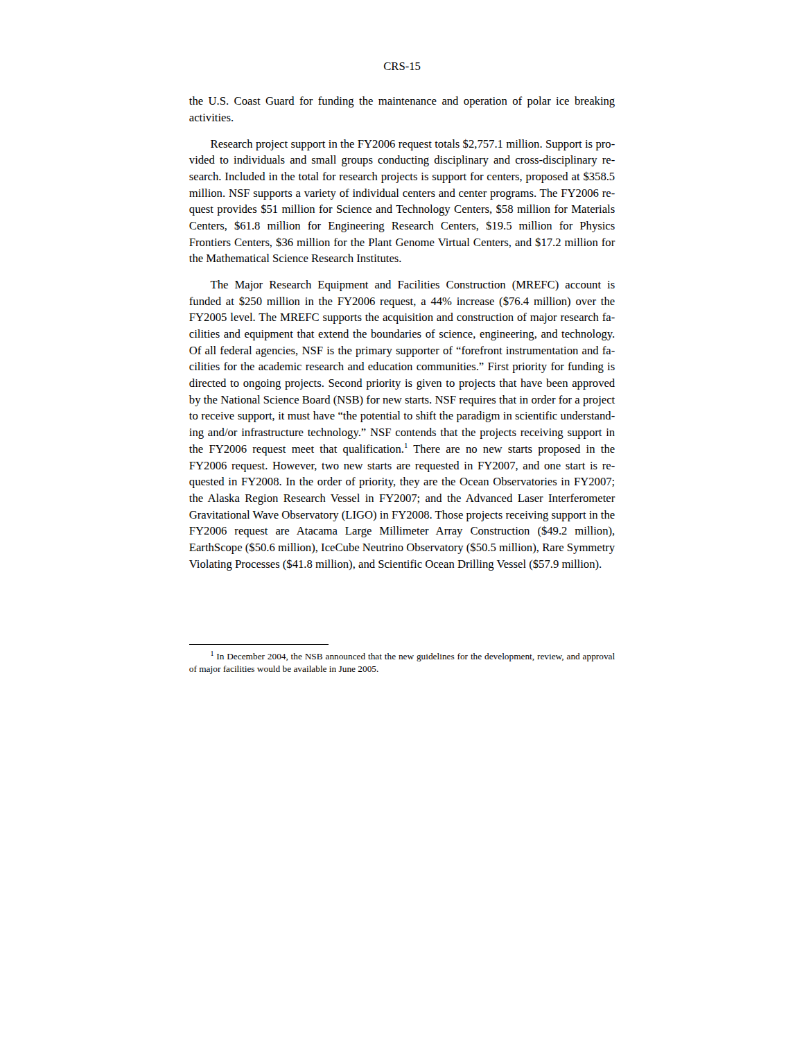CRS-15
the U.S. Coast Guard for funding the maintenance and operation of polar ice breaking activities.
Research project support in the FY2006 request totals $2,757.1 million. Support is provided to individuals and small groups conducting disciplinary and cross-disciplinary research. Included in the total for research projects is support for centers, proposed at $358.5 million. NSF supports a variety of individual centers and center programs. The FY2006 request provides $51 million for Science and Technology Centers, $58 million for Materials Centers, $61.8 million for Engineering Research Centers, $19.5 million for Physics Frontiers Centers, $36 million for the Plant Genome Virtual Centers, and $17.2 million for the Mathematical Science Research Institutes.
The Major Research Equipment and Facilities Construction (MREFC) account is funded at $250 million in the FY2006 request, a 44% increase ($76.4 million) over the FY2005 level. The MREFC supports the acquisition and construction of major research facilities and equipment that extend the boundaries of science, engineering, and technology. Of all federal agencies, NSF is the primary supporter of “forefront instrumentation and facilities for the academic research and education communities.” First priority for funding is directed to ongoing projects. Second priority is given to projects that have been approved by the National Science Board (NSB) for new starts. NSF requires that in order for a project to receive support, it must have “the potential to shift the paradigm in scientific understanding and/or infrastructure technology.” NSF contends that the projects receiving support in the FY2006 request meet that qualification.1 There are no new starts proposed in the FY2006 request. However, two new starts are requested in FY2007, and one start is requested in FY2008. In the order of priority, they are the Ocean Observatories in FY2007; the Alaska Region Research Vessel in FY2007; and the Advanced Laser Interferometer Gravitational Wave Observatory (LIGO) in FY2008. Those projects receiving support in the FY2006 request are Atacama Large Millimeter Array Construction ($49.2 million), EarthScope ($50.6 million), IceCube Neutrino Observatory ($50.5 million), Rare Symmetry Violating Processes ($41.8 million), and Scientific Ocean Drilling Vessel ($57.9 million).
1 In December 2004, the NSB announced that the new guidelines for the development, review, and approval of major facilities would be available in June 2005.